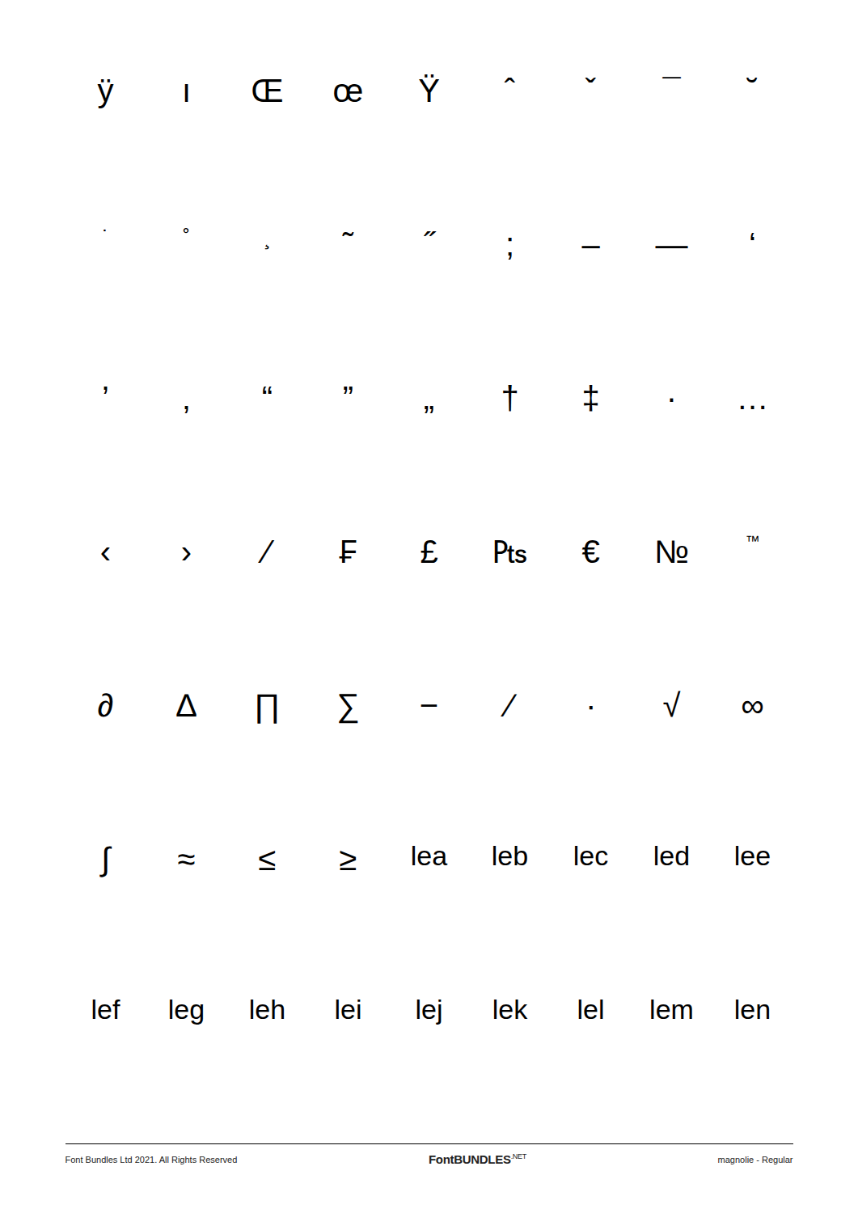ÿ
ı
Œ
œ
Ÿ
ˆ
ˇ
¯
˘
˙
˚
¸
˜
˝
;
–
—
‘
’
‚
“
”
„
†
‡
·
…
‹
›
⁄
₣
£
₧
€
№
™
∂
∆
∏
∑
−
∕
∙
√
∞
∫
≈
≤
≥
lea
leb
lec
led
lee
lef
leg
leh
lei
lej
lek
lel
lem
len
Font Bundles Ltd 2021. All Rights Reserved
FontBUNDLES.NET
magnolie - Regular